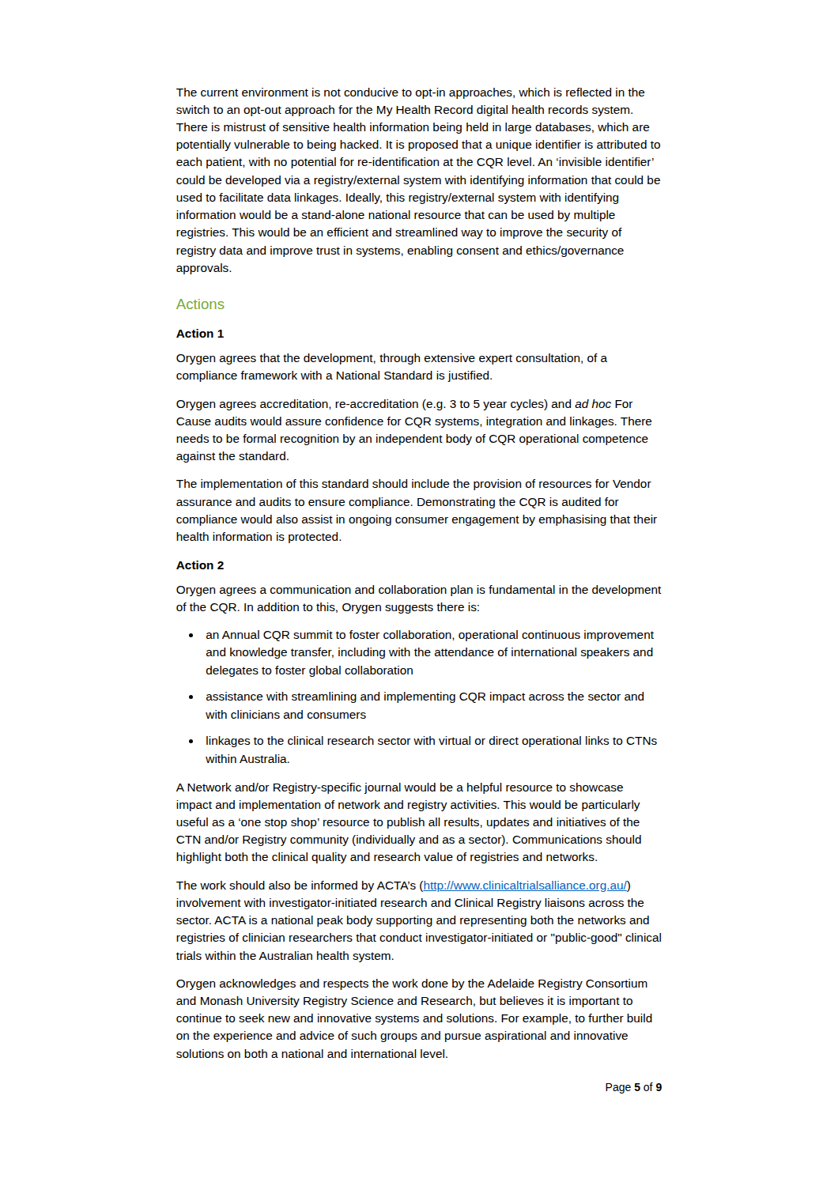The current environment is not conducive to opt-in approaches, which is reflected in the switch to an opt-out approach for the My Health Record digital health records system. There is mistrust of sensitive health information being held in large databases, which are potentially vulnerable to being hacked. It is proposed that a unique identifier is attributed to each patient, with no potential for re-identification at the CQR level. An ‘invisible identifier’ could be developed via a registry/external system with identifying information that could be used to facilitate data linkages. Ideally, this registry/external system with identifying information would be a stand-alone national resource that can be used by multiple registries. This would be an efficient and streamlined way to improve the security of registry data and improve trust in systems, enabling consent and ethics/governance approvals.
Actions
Action 1
Orygen agrees that the development, through extensive expert consultation, of a compliance framework with a National Standard is justified.
Orygen agrees accreditation, re-accreditation (e.g. 3 to 5 year cycles) and ad hoc For Cause audits would assure confidence for CQR systems, integration and linkages. There needs to be formal recognition by an independent body of CQR operational competence against the standard.
The implementation of this standard should include the provision of resources for Vendor assurance and audits to ensure compliance. Demonstrating the CQR is audited for compliance would also assist in ongoing consumer engagement by emphasising that their health information is protected.
Action 2
Orygen agrees a communication and collaboration plan is fundamental in the development of the CQR. In addition to this, Orygen suggests there is:
an Annual CQR summit to foster collaboration, operational continuous improvement and knowledge transfer, including with the attendance of international speakers and delegates to foster global collaboration
assistance with streamlining and implementing CQR impact across the sector and with clinicians and consumers
linkages to the clinical research sector with virtual or direct operational links to CTNs within Australia.
A Network and/or Registry-specific journal would be a helpful resource to showcase impact and implementation of network and registry activities. This would be particularly useful as a ‘one stop shop’ resource to publish all results, updates and initiatives of the CTN and/or Registry community (individually and as a sector). Communications should highlight both the clinical quality and research value of registries and networks.
The work should also be informed by ACTA’s (http://www.clinicaltrialsalliance.org.au/) involvement with investigator-initiated research and Clinical Registry liaisons across the sector. ACTA is a national peak body supporting and representing both the networks and registries of clinician researchers that conduct investigator-initiated or "public-good" clinical trials within the Australian health system.
Orygen acknowledges and respects the work done by the Adelaide Registry Consortium and Monash University Registry Science and Research, but believes it is important to continue to seek new and innovative systems and solutions. For example, to further build on the experience and advice of such groups and pursue aspirational and innovative solutions on both a national and international level.
Page 5 of 9